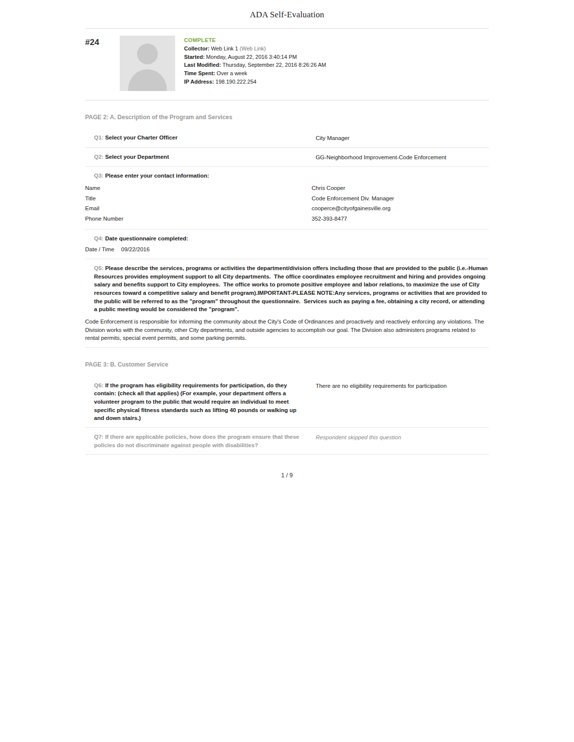ADA Self-Evaluation
#24
COMPLETE
Collector: Web Link 1 (Web Link)
Started: Monday, August 22, 2016 3:40:14 PM
Last Modified: Thursday, September 22, 2016 8:26:26 AM
Time Spent: Over a week
IP Address: 198.190.222.254
PAGE 2: A. Description of the Program and Services
Q1: Select your Charter Officer
City Manager
Q2: Select your Department
GG-Neighborhood Improvement-Code Enforcement
Q3: Please enter your contact information:
Name
Chris Cooper
Title
Code Enforcement Div. Manager
Email
cooperce@cityofgainesville.org
Phone Number
352-393-8477
Q4: Date questionnaire completed:
Date / Time
09/22/2016
Q5: Please describe the services, programs or activities the department/division offers including those that are provided to the public (i.e.-Human Resources provides employment support to all City departments. The office coordinates employee recruitment and hiring and provides ongoing salary and benefits support to City employees. The office works to promote positive employee and labor relations, to maximize the use of City resources toward a competitive salary and benefit program).IMPORTANT-PLEASE NOTE:Any services, programs or activities that are provided to the public will be referred to as the "program" throughout the questionnaire. Services such as paying a fee, obtaining a city record, or attending a public meeting would be considered the "program".
Code Enforcement is responsible for informing the community about the City's Code of Ordinances and proactively and reactively enforcing any violations. The Division works with the community, other City departments, and outside agencies to accomplish our goal. The Division also administers programs related to rental permits, special event permits, and some parking permits.
PAGE 3: B. Customer Service
Q6: If the program has eligibility requirements for participation, do they contain: (check all that applies) (For example, your department offers a volunteer program to the public that would require an individual to meet specific physical fitness standards such as lifting 40 pounds or walking up and down stairs.)
There are no eligibility requirements for participation
Q7: If there are applicable policies, how does the program ensure that these policies do not discriminate against people with disabilities?
Respondent skipped this question
1 / 9